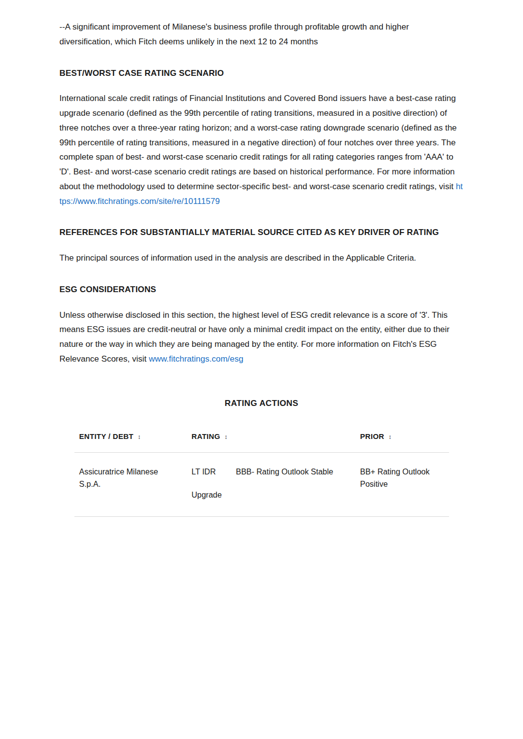--A significant improvement of Milanese's business profile through profitable growth and higher diversification, which Fitch deems unlikely in the next 12 to 24 months
BEST/WORST CASE RATING SCENARIO
International scale credit ratings of Financial Institutions and Covered Bond issuers have a best-case rating upgrade scenario (defined as the 99th percentile of rating transitions, measured in a positive direction) of three notches over a three-year rating horizon; and a worst-case rating downgrade scenario (defined as the 99th percentile of rating transitions, measured in a negative direction) of four notches over three years. The complete span of best- and worst-case scenario credit ratings for all rating categories ranges from 'AAA' to 'D'. Best- and worst-case scenario credit ratings are based on historical performance. For more information about the methodology used to determine sector-specific best- and worst-case scenario credit ratings, visit https://www.fitchratings.com/site/re/10111579
REFERENCES FOR SUBSTANTIALLY MATERIAL SOURCE CITED AS KEY DRIVER OF RATING
The principal sources of information used in the analysis are described in the Applicable Criteria.
ESG CONSIDERATIONS
Unless otherwise disclosed in this section, the highest level of ESG credit relevance is a score of '3'. This means ESG issues are credit-neutral or have only a minimal credit impact on the entity, either due to their nature or the way in which they are being managed by the entity. For more information on Fitch's ESG Relevance Scores, visit www.fitchratings.com/esg
RATING ACTIONS
| ENTITY / DEBT ↕ | RATING ↕ | PRIOR ↕ |
| --- | --- | --- |
| Assicuratrice Milanese S.p.A. | LT IDR BBB- Rating Outlook Stable Upgrade | BB+ Rating Outlook Positive |